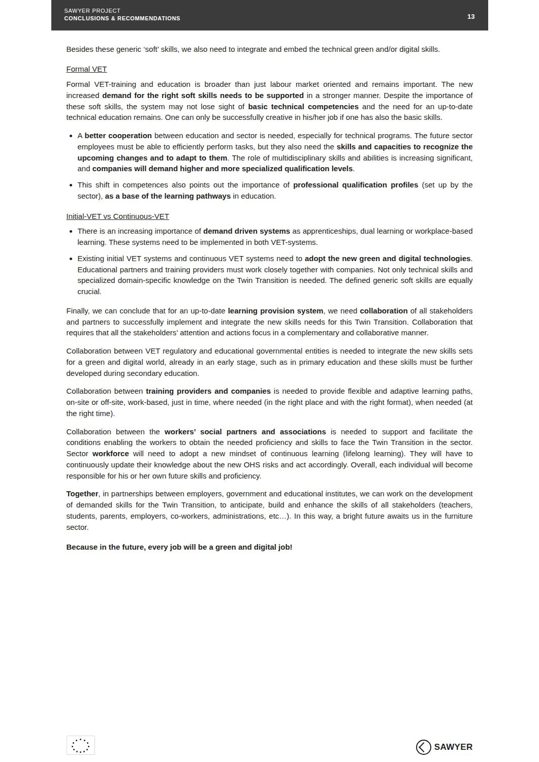SAWYER PROJECT
CONCLUSIONS & RECOMMENDATIONS
13
Besides these generic ‘soft’ skills, we also need to integrate and embed the technical green and/or digital skills.
Formal VET
Formal VET-training and education is broader than just labour market oriented and remains important. The new increased demand for the right soft skills needs to be supported in a stronger manner. Despite the importance of these soft skills, the system may not lose sight of basic technical competencies and the need for an up-to-date technical education remains. One can only be successfully creative in his/her job if one has also the basic skills.
A better cooperation between education and sector is needed, especially for technical programs. The future sector employees must be able to efficiently perform tasks, but they also need the skills and capacities to recognize the upcoming changes and to adapt to them. The role of multidisciplinary skills and abilities is increasing significant, and companies will demand higher and more specialized qualification levels.
This shift in competences also points out the importance of professional qualification profiles (set up by the sector), as a base of the learning pathways in education.
Initial-VET vs Continuous-VET
There is an increasing importance of demand driven systems as apprenticeships, dual learning or workplace-based learning. These systems need to be implemented in both VET-systems.
Existing initial VET systems and continuous VET systems need to adopt the new green and digital technologies. Educational partners and training providers must work closely together with companies. Not only technical skills and specialized domain-specific knowledge on the Twin Transition is needed. The defined generic soft skills are equally crucial.
Finally, we can conclude that for an up-to-date learning provision system, we need collaboration of all stakeholders and partners to successfully implement and integrate the new skills needs for this Twin Transition. Collaboration that requires that all the stakeholders’ attention and actions focus in a complementary and collaborative manner.
Collaboration between VET regulatory and educational governmental entities is needed to integrate the new skills sets for a green and digital world, already in an early stage, such as in primary education and these skills must be further developed during secondary education.
Collaboration between training providers and companies is needed to provide flexible and adaptive learning paths, on-site or off-site, work-based, just in time, where needed (in the right place and with the right format), when needed (at the right time).
Collaboration between the workers’ social partners and associations is needed to support and facilitate the conditions enabling the workers to obtain the needed proficiency and skills to face the Twin Transition in the sector. Sector workforce will need to adopt a new mindset of continuous learning (lifelong learning). They will have to continuously update their knowledge about the new OHS risks and act accordingly. Overall, each individual will become responsible for his or her own future skills and proficiency.
Together, in partnerships between employers, government and educational institutes, we can work on the development of demanded skills for the Twin Transition, to anticipate, build and enhance the skills of all stakeholders (teachers, students, parents, employers, co-workers, administrations, etc…). In this way, a bright future awaits us in the furniture sector.
Because in the future, every job will be a green and digital job!
SAWYER